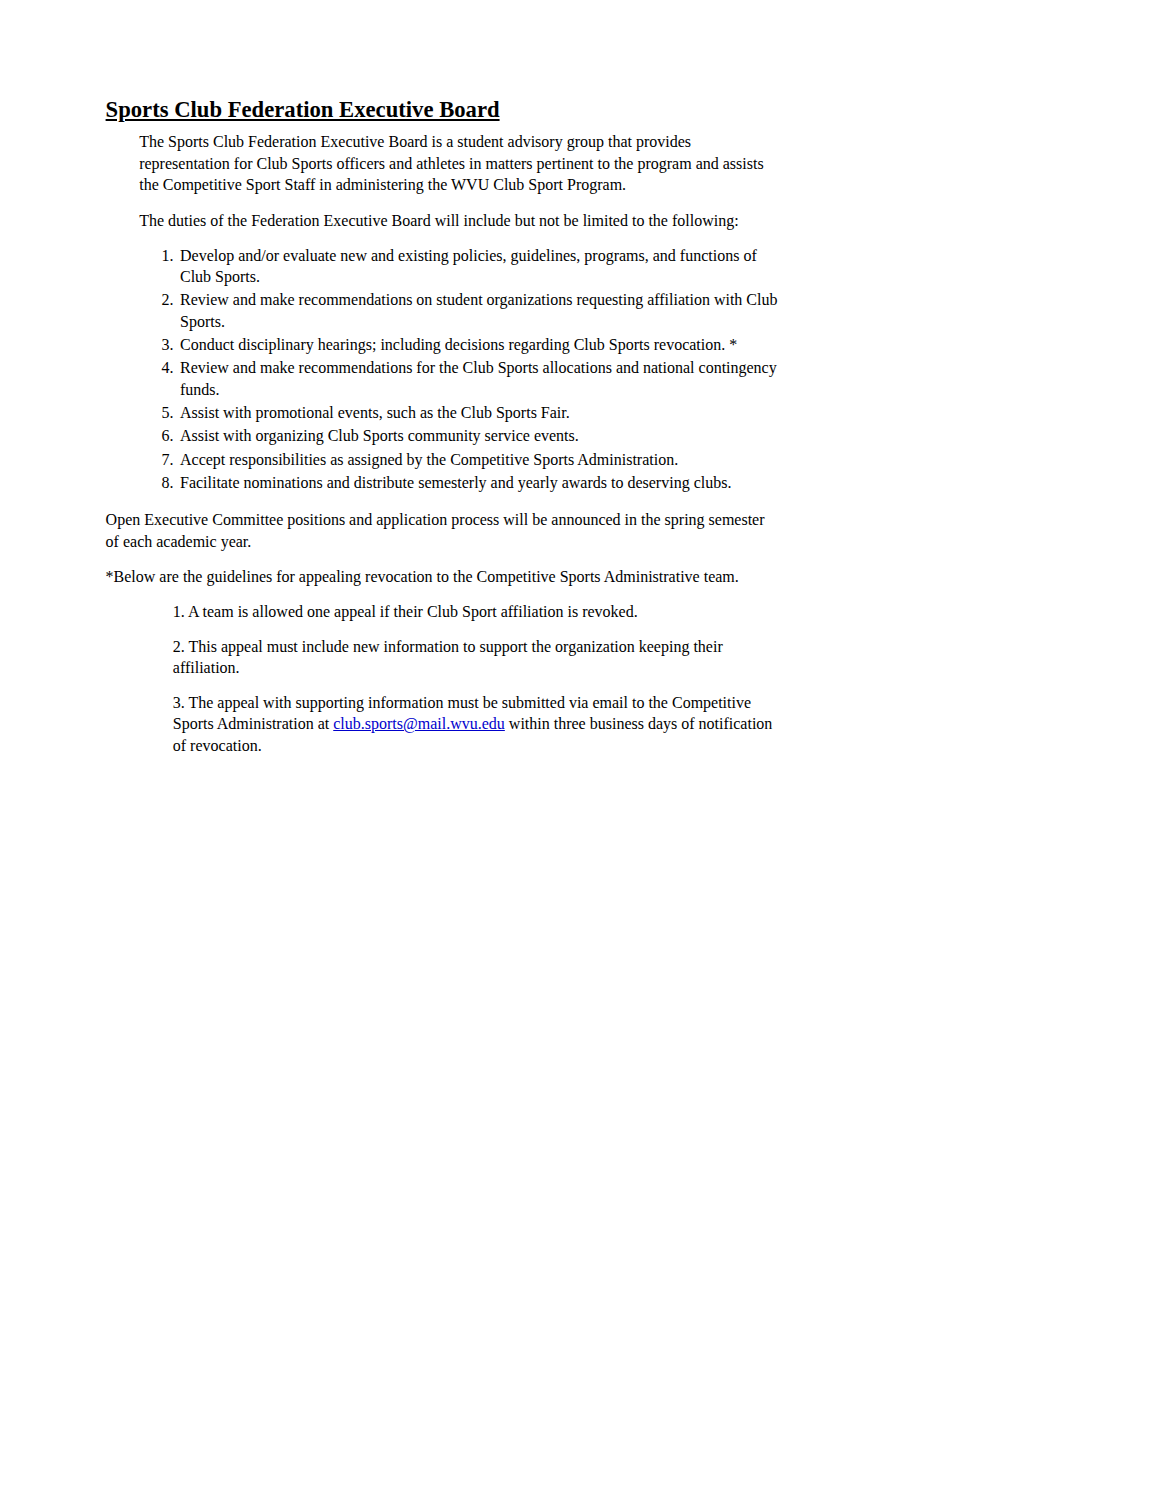Sports Club Federation Executive Board
The Sports Club Federation Executive Board is a student advisory group that provides representation for Club Sports officers and athletes in matters pertinent to the program and assists the Competitive Sport Staff in administering the WVU Club Sport Program.
The duties of the Federation Executive Board will include but not be limited to the following:
Develop and/or evaluate new and existing policies, guidelines, programs, and functions of Club Sports.
Review and make recommendations on student organizations requesting affiliation with Club Sports.
Conduct disciplinary hearings; including decisions regarding Club Sports revocation. *
Review and make recommendations for the Club Sports allocations and national contingency funds.
Assist with promotional events, such as the Club Sports Fair.
Assist with organizing Club Sports community service events.
Accept responsibilities as assigned by the Competitive Sports Administration.
Facilitate nominations and distribute semesterly and yearly awards to deserving clubs.
Open Executive Committee positions and application process will be announced in the spring semester of each academic year.
*Below are the guidelines for appealing revocation to the Competitive Sports Administrative team.
1. A team is allowed one appeal if their Club Sport affiliation is revoked.
2. This appeal must include new information to support the organization keeping their affiliation.
3. The appeal with supporting information must be submitted via email to the Competitive Sports Administration at club.sports@mail.wvu.edu within three business days of notification of revocation.